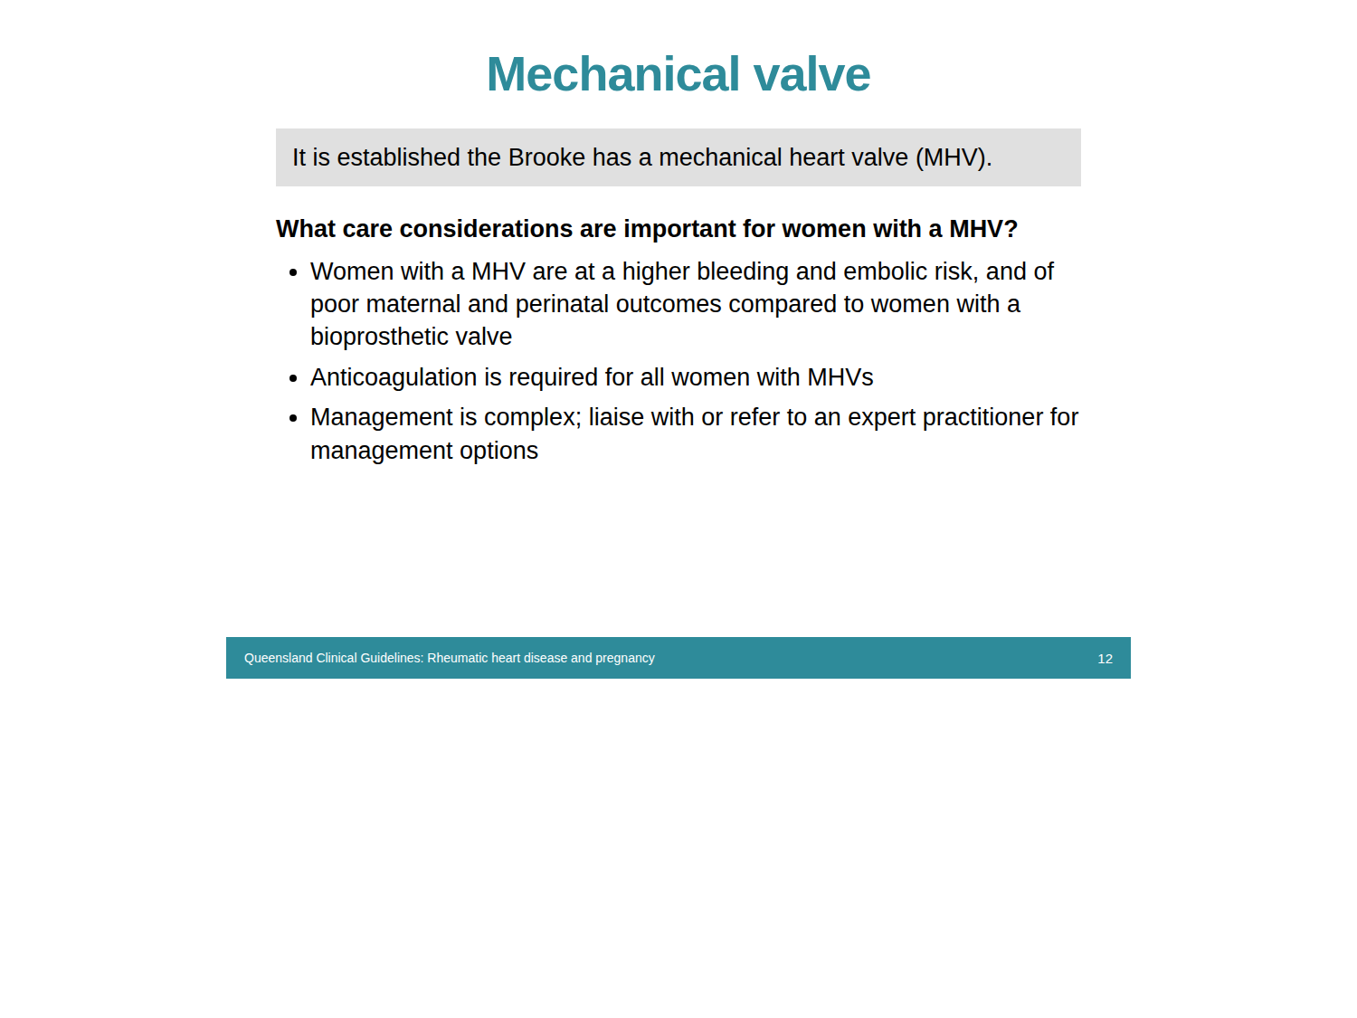Mechanical valve
It is established the Brooke has a mechanical heart valve (MHV).
What care considerations are important for women with a MHV?
Women with a MHV are at a higher bleeding and embolic risk, and of poor maternal and perinatal outcomes compared to women with a bioprosthetic valve
Anticoagulation is required for all women with MHVs
Management is complex; liaise with or refer to an expert practitioner for management options
Queensland Clinical Guidelines: Rheumatic heart disease and pregnancy 12